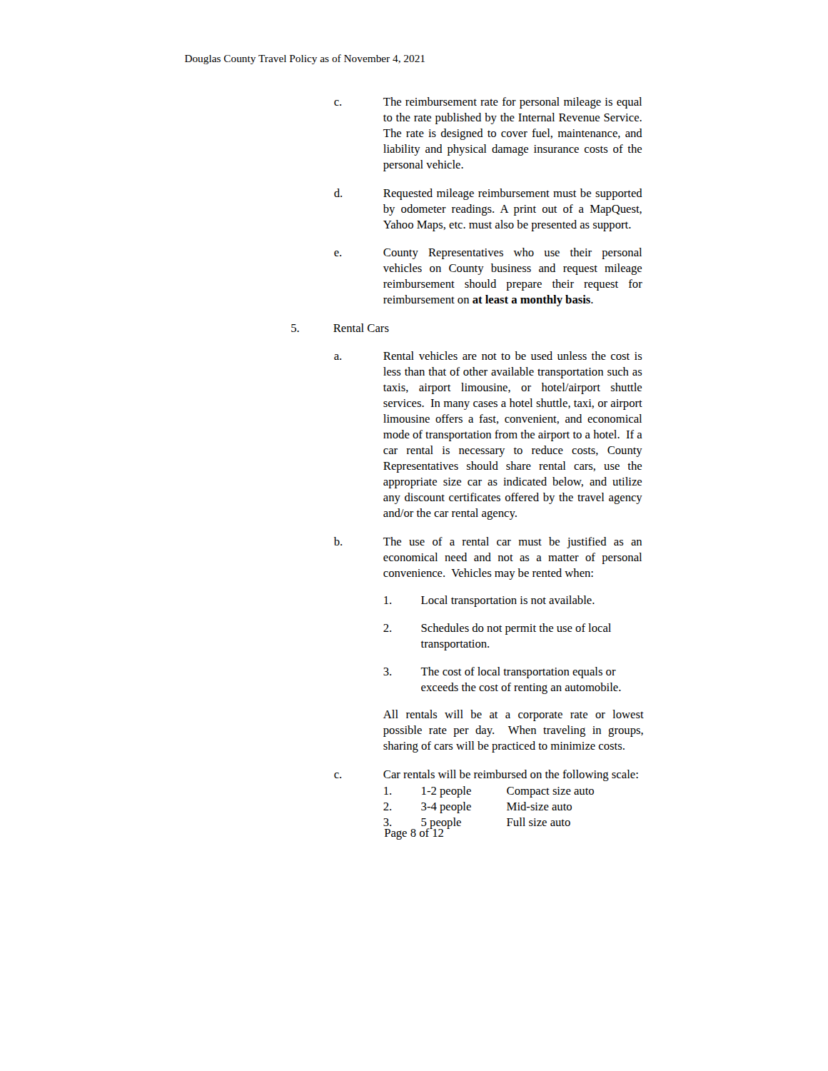Douglas County Travel Policy as of November 4, 2021
c.
The reimbursement rate for personal mileage is equal to the rate published by the Internal Revenue Service. The rate is designed to cover fuel, maintenance, and liability and physical damage insurance costs of the personal vehicle.
d.
Requested mileage reimbursement must be supported by odometer readings. A print out of a MapQuest, Yahoo Maps, etc. must also be presented as support.
e.
County Representatives who use their personal vehicles on County business and request mileage reimbursement should prepare their request for reimbursement on at least a monthly basis.
5.
Rental Cars
a.
Rental vehicles are not to be used unless the cost is less than that of other available transportation such as taxis, airport limousine, or hotel/airport shuttle services. In many cases a hotel shuttle, taxi, or airport limousine offers a fast, convenient, and economical mode of transportation from the airport to a hotel. If a car rental is necessary to reduce costs, County Representatives should share rental cars, use the appropriate size car as indicated below, and utilize any discount certificates offered by the travel agency and/or the car rental agency.
b.
The use of a rental car must be justified as an economical need and not as a matter of personal convenience. Vehicles may be rented when:
1.
Local transportation is not available.
2.
Schedules do not permit the use of local transportation.
3.
The cost of local transportation equals or exceeds the cost of renting an automobile.
All rentals will be at a corporate rate or lowest possible rate per day. When traveling in groups, sharing of cars will be practiced to minimize costs.
c.
Car rentals will be reimbursed on the following scale:
1.
1-2 people
Compact size auto
2.
3-4 people
Mid-size auto
3.
5 people
Full size auto
Page 8 of 12